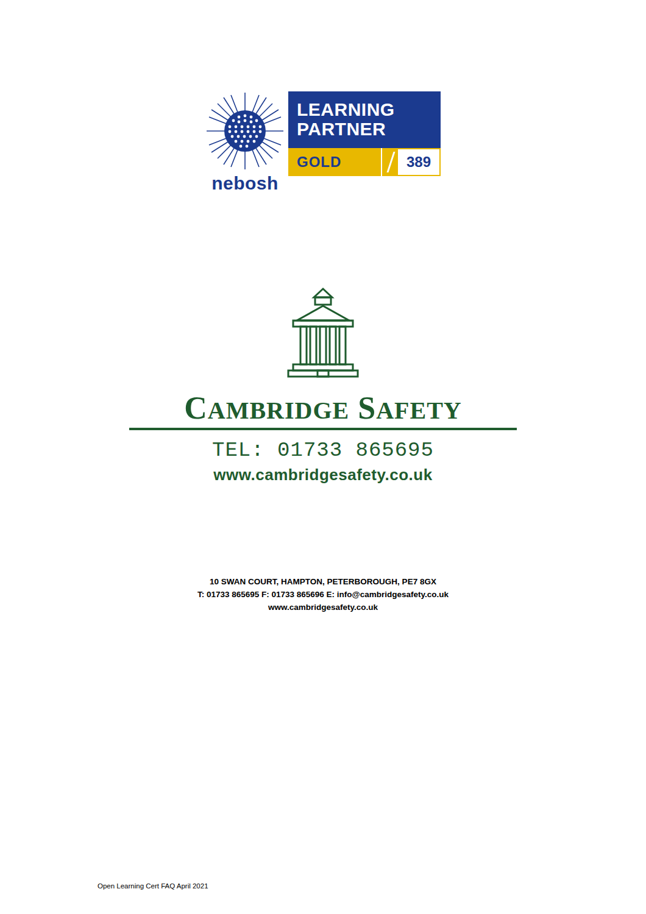nebosh
Learning
Partner
Gold
389
CAMBRIDGE SAFETY
Tel: 01733 865695
www.cambridgesafety.co.uk
10 SWAN COURT, HAMPTON, PETERBOROUGH, PE7 8GX
T: 01733 865695 F: 01733 865696 E: info@cambridgesafety.co.uk
www.cambridgesafety.co.uk
Open Learning Cert FAQ April 2021